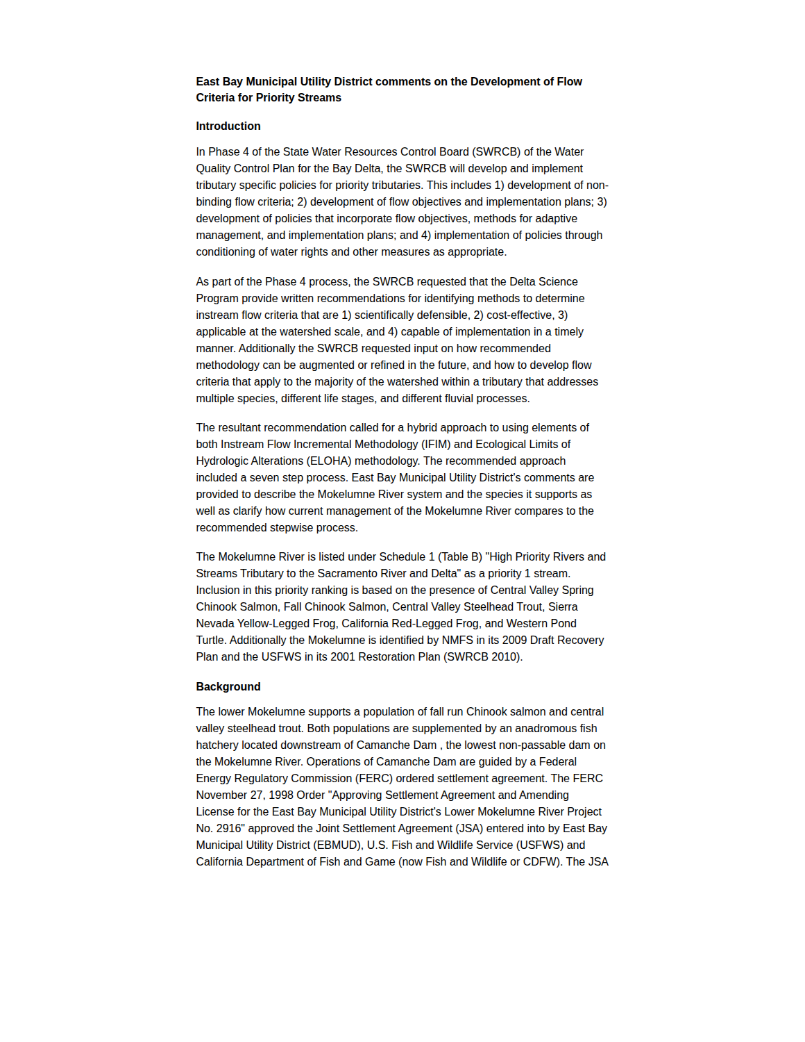East Bay Municipal Utility District comments on the Development of Flow Criteria for Priority Streams
Introduction
In Phase 4 of the State Water Resources Control Board (SWRCB) of the Water Quality Control Plan for the Bay Delta, the SWRCB will develop and implement tributary specific policies for priority tributaries. This includes 1) development of non-binding flow criteria; 2) development of flow objectives and implementation plans; 3) development of policies that incorporate flow objectives, methods for adaptive management, and implementation plans; and 4) implementation of policies through conditioning of water rights and other measures as appropriate.
As part of the Phase 4 process, the SWRCB requested that the Delta Science Program provide written recommendations for identifying methods to determine instream flow criteria that are 1) scientifically defensible, 2) cost-effective, 3) applicable at the watershed scale, and 4) capable of implementation in a timely manner. Additionally the SWRCB requested input on how recommended methodology can be augmented or refined in the future, and how to develop flow criteria that apply to the majority of the watershed within a tributary that addresses multiple species, different life stages, and different fluvial processes.
The resultant recommendation called for a hybrid approach to using elements of both Instream Flow Incremental Methodology (IFIM) and Ecological Limits of Hydrologic Alterations (ELOHA) methodology. The recommended approach included a seven step process. East Bay Municipal Utility District's comments are provided to describe the Mokelumne River system and the species it supports as well as clarify how current management of the Mokelumne River compares to the recommended stepwise process.
The Mokelumne River is listed under Schedule 1 (Table B) "High Priority Rivers and Streams Tributary to the Sacramento River and Delta" as a priority 1 stream. Inclusion in this priority ranking is based on the presence of Central Valley Spring Chinook Salmon, Fall Chinook Salmon, Central Valley Steelhead Trout, Sierra Nevada Yellow-Legged Frog, California Red-Legged Frog, and Western Pond Turtle. Additionally the Mokelumne is identified by NMFS in its 2009 Draft Recovery Plan and the USFWS in its 2001 Restoration Plan (SWRCB 2010).
Background
The lower Mokelumne supports a population of fall run Chinook salmon and central valley steelhead trout. Both populations are supplemented by an anadromous fish hatchery located downstream of Camanche Dam , the lowest non-passable dam on the Mokelumne River. Operations of Camanche Dam are guided by a Federal Energy Regulatory Commission (FERC) ordered settlement agreement. The FERC November 27, 1998 Order "Approving Settlement Agreement and Amending License for the East Bay Municipal Utility District's Lower Mokelumne River Project No. 2916" approved the Joint Settlement Agreement (JSA) entered into by East Bay Municipal Utility District (EBMUD), U.S. Fish and Wildlife Service (USFWS) and California Department of Fish and Game (now Fish and Wildlife or CDFW). The JSA